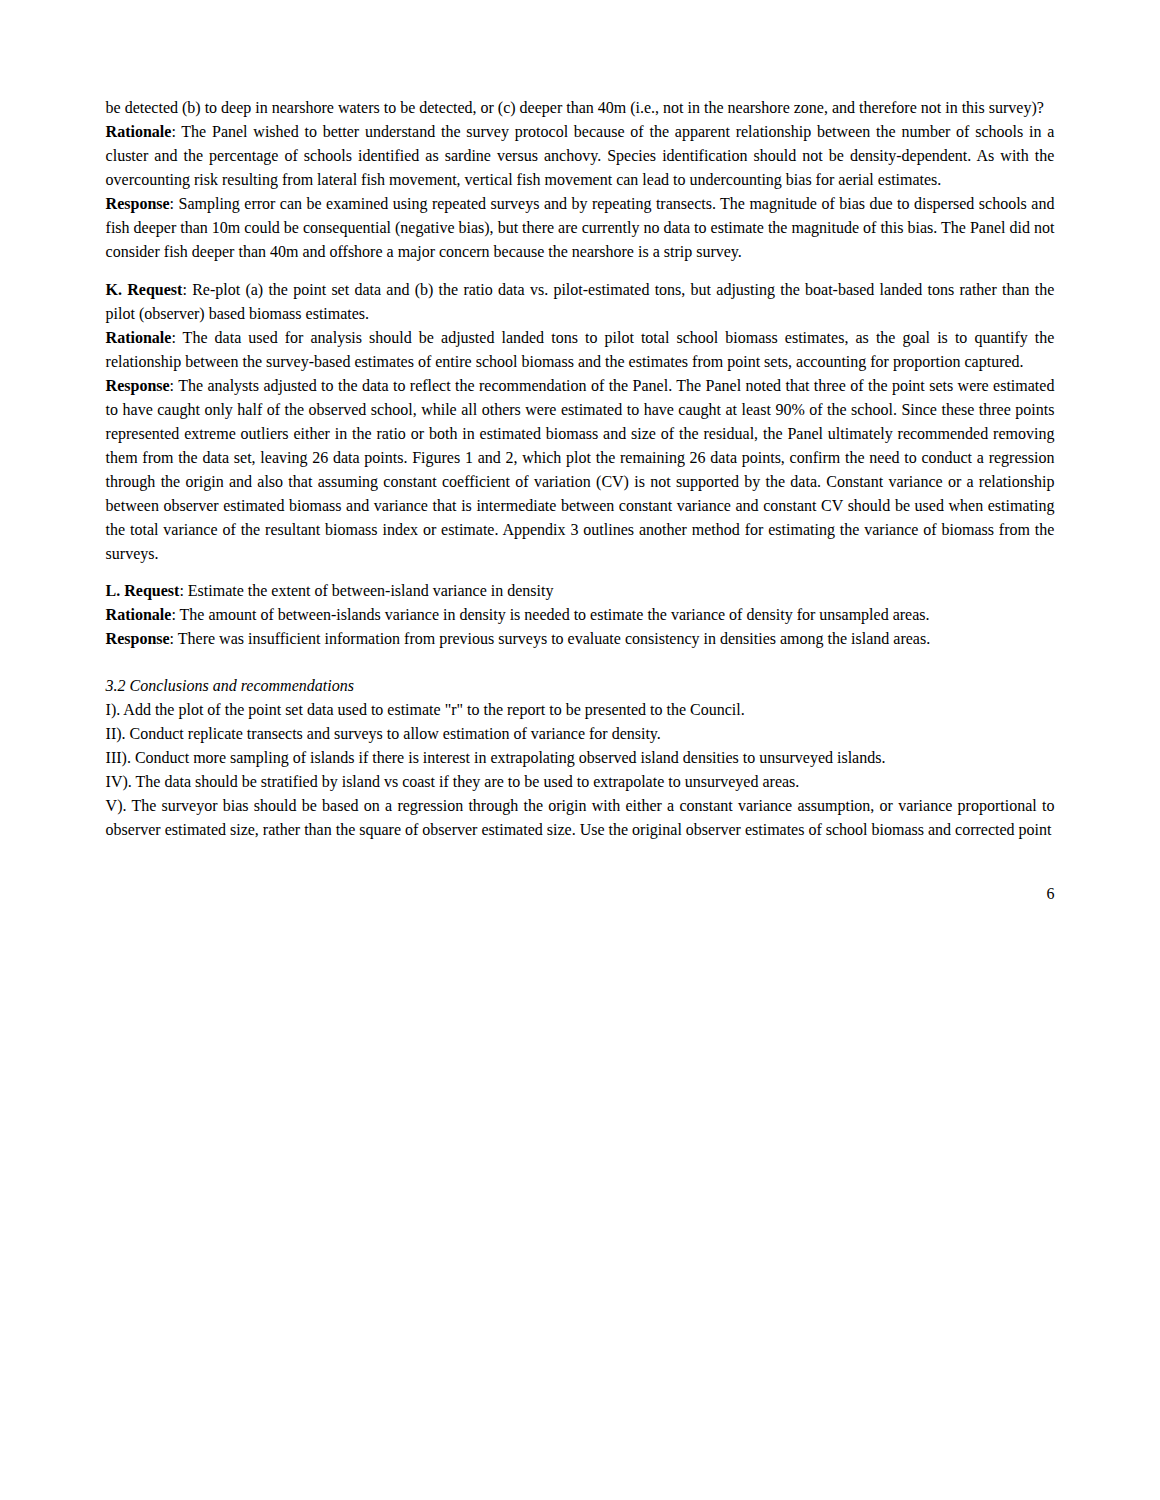be detected (b) to deep in nearshore waters to be detected, or (c) deeper than 40m (i.e., not in the nearshore zone, and therefore not in this survey)?
Rationale: The Panel wished to better understand the survey protocol because of the apparent relationship between the number of schools in a cluster and the percentage of schools identified as sardine versus anchovy. Species identification should not be density-dependent. As with the overcounting risk resulting from lateral fish movement, vertical fish movement can lead to undercounting bias for aerial estimates.
Response: Sampling error can be examined using repeated surveys and by repeating transects. The magnitude of bias due to dispersed schools and fish deeper than 10m could be consequential (negative bias), but there are currently no data to estimate the magnitude of this bias. The Panel did not consider fish deeper than 40m and offshore a major concern because the nearshore is a strip survey.
K. Request: Re-plot (a) the point set data and (b) the ratio data vs. pilot-estimated tons, but adjusting the boat-based landed tons rather than the pilot (observer) based biomass estimates.
Rationale: The data used for analysis should be adjusted landed tons to pilot total school biomass estimates, as the goal is to quantify the relationship between the survey-based estimates of entire school biomass and the estimates from point sets, accounting for proportion captured.
Response: The analysts adjusted to the data to reflect the recommendation of the Panel. The Panel noted that three of the point sets were estimated to have caught only half of the observed school, while all others were estimated to have caught at least 90% of the school. Since these three points represented extreme outliers either in the ratio or both in estimated biomass and size of the residual, the Panel ultimately recommended removing them from the data set, leaving 26 data points. Figures 1 and 2, which plot the remaining 26 data points, confirm the need to conduct a regression through the origin and also that assuming constant coefficient of variation (CV) is not supported by the data. Constant variance or a relationship between observer estimated biomass and variance that is intermediate between constant variance and constant CV should be used when estimating the total variance of the resultant biomass index or estimate. Appendix 3 outlines another method for estimating the variance of biomass from the surveys.
L. Request: Estimate the extent of between-island variance in density
Rationale: The amount of between-islands variance in density is needed to estimate the variance of density for unsampled areas.
Response: There was insufficient information from previous surveys to evaluate consistency in densities among the island areas.
3.2 Conclusions and recommendations
I). Add the plot of the point set data used to estimate "r" to the report to be presented to the Council.
II). Conduct replicate transects and surveys to allow estimation of variance for density.
III). Conduct more sampling of islands if there is interest in extrapolating observed island densities to unsurveyed islands.
IV). The data should be stratified by island vs coast if they are to be used to extrapolate to unsurveyed areas.
V). The surveyor bias should be based on a regression through the origin with either a constant variance assumption, or variance proportional to observer estimated size, rather than the square of observer estimated size. Use the original observer estimates of school biomass and corrected point
6